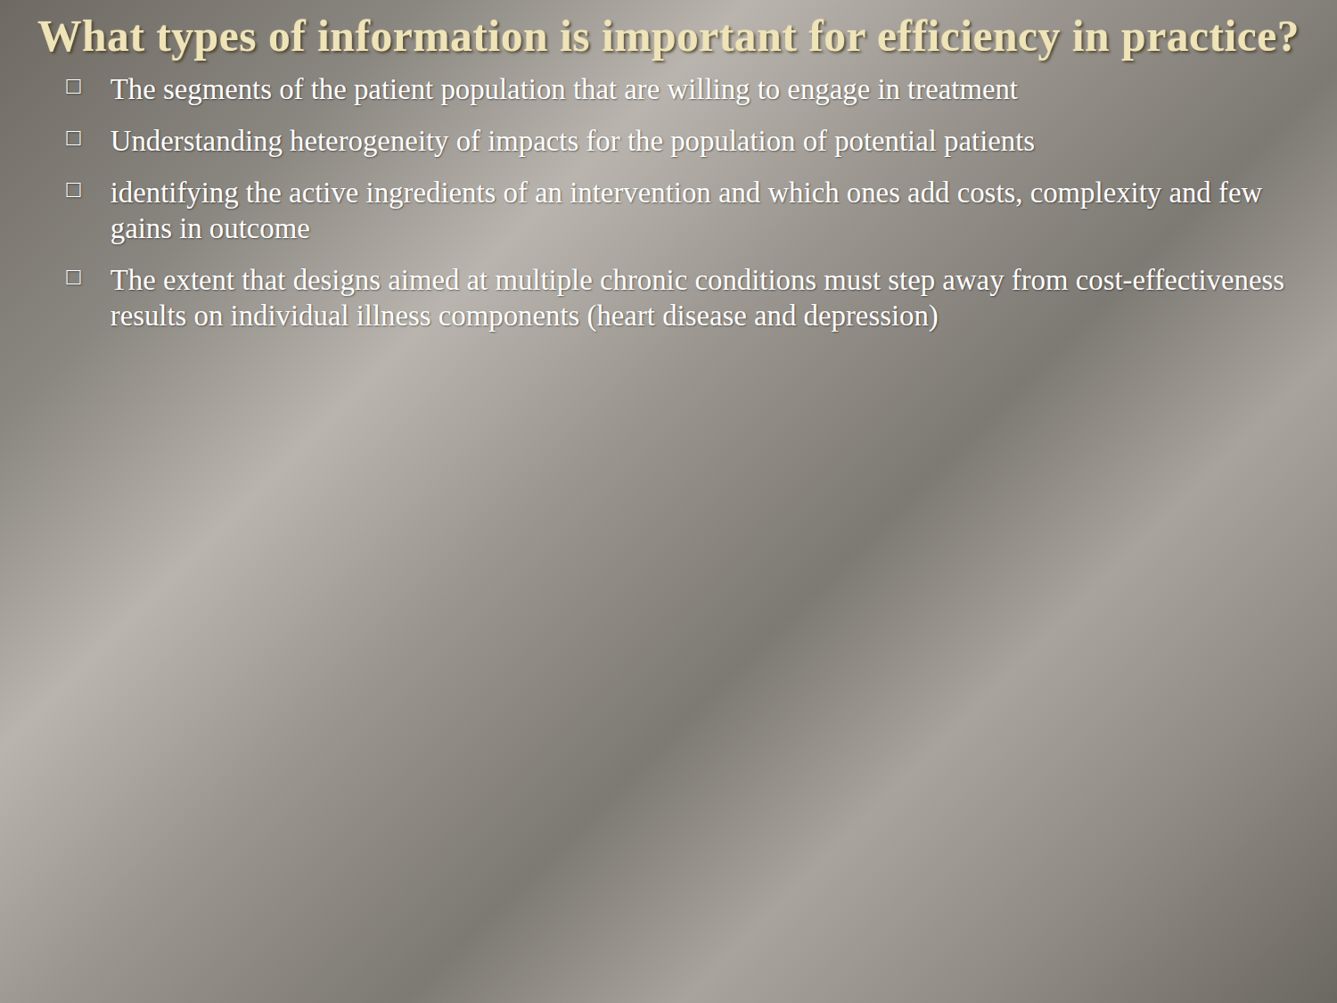What types of information is important for efficiency in practice?
The segments of the patient population that are willing to engage in treatment
Understanding heterogeneity of impacts for the population of potential patients
identifying the active ingredients of an intervention and which ones add costs, complexity and few gains in outcome
The extent that designs aimed at multiple chronic conditions must step away from cost-effectiveness results on individual illness components (heart disease and depression)